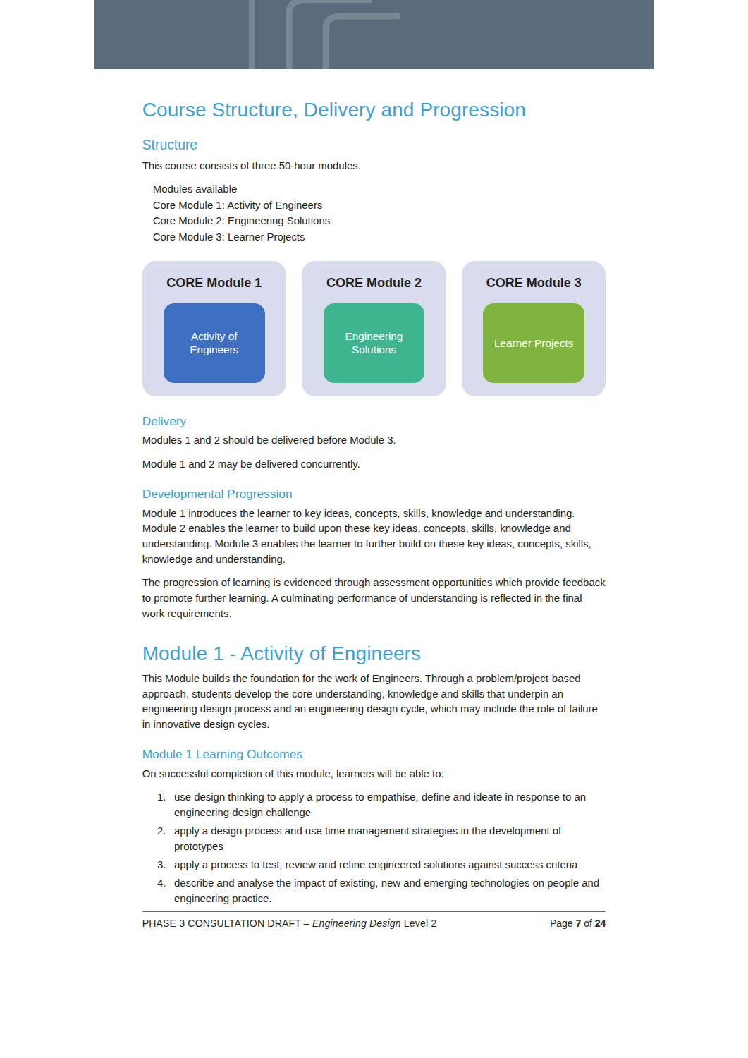Course Structure, Delivery and Progression
Structure
This course consists of three 50-hour modules.
Modules available
Core Module 1: Activity of Engineers
Core Module 2: Engineering Solutions
Core Module 3: Learner Projects
CORE Module 1
Activity of
Engineers
CORE Module 2
Engineering
Solutions
CORE Module 3
Learner Projects
Delivery
Modules 1 and 2 should be delivered before Module 3.
Module 1 and 2 may be delivered concurrently.
Developmental Progression
Module 1 introduces the learner to key ideas, concepts, skills, knowledge and understanding. Module 2 enables the learner to build upon these key ideas, concepts, skills, knowledge and understanding. Module 3 enables the learner to further build on these key ideas, concepts, skills, knowledge and understanding.
The progression of learning is evidenced through assessment opportunities which provide feedback to promote further learning. A culminating performance of understanding is reflected in the final work requirements.
Module 1 - Activity of Engineers
This Module builds the foundation for the work of Engineers. Through a problem/project-based approach, students develop the core understanding, knowledge and skills that underpin an engineering design process and an engineering design cycle, which may include the role of failure in innovative design cycles.
Module 1 Learning Outcomes
On successful completion of this module, learners will be able to:
use design thinking to apply a process to empathise, define and ideate in response to an engineering design challenge
apply a design process and use time management strategies in the development of prototypes
apply a process to test, review and refine engineered solutions against success criteria
describe and analyse the impact of existing, new and emerging technologies on people and engineering practice.
PHASE 3 CONSULTATION DRAFT – Engineering Design Level 2
Page 7 of 24